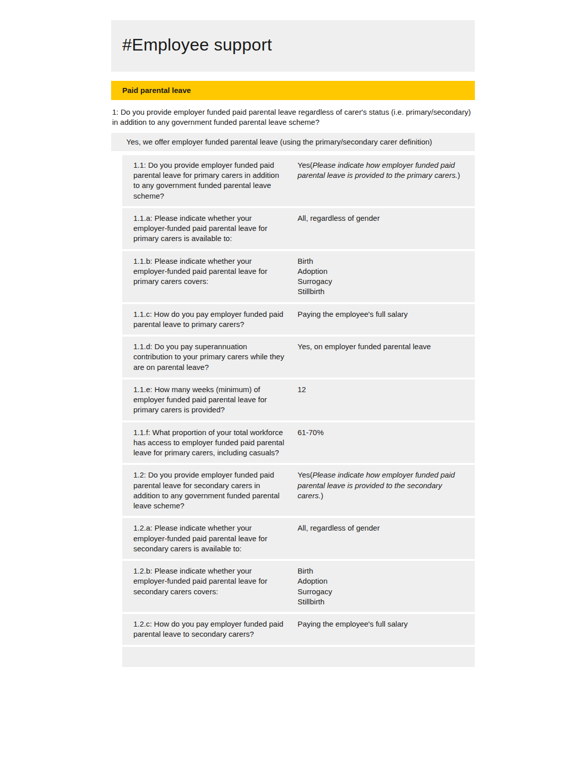#Employee support
Paid parental leave
1: Do you provide employer funded paid parental leave regardless of carer's status (i.e. primary/secondary) in addition to any government funded parental leave scheme?
Yes, we offer employer funded parental leave (using the primary/secondary carer definition)
| 1.1: Do you provide employer funded paid parental leave for primary carers in addition to any government funded parental leave scheme? | Yes( Please indicate how employer funded paid parental leave is provided to the primary carers. ) |
| 1.1.a: Please indicate whether your employer-funded paid parental leave for primary carers is available to: | All, regardless of gender |
| 1.1.b: Please indicate whether your employer-funded paid parental leave for primary carers covers: | Birth Adoption Surrogacy Stillbirth |
| 1.1.c: How do you pay employer funded paid parental leave to primary carers? | Paying the employee's full salary |
| 1.1.d: Do you pay superannuation contribution to your primary carers while they are on parental leave? | Yes, on employer funded parental leave |
| 1.1.e: How many weeks (minimum) of employer funded paid parental leave for primary carers is provided? | 12 |
| 1.1.f: What proportion of your total workforce has access to employer funded paid parental leave for primary carers, including casuals? | 61-70% |
| 1.2: Do you provide employer funded paid parental leave for secondary carers in addition to any government funded parental leave scheme? | Yes( Please indicate how employer funded paid parental leave is provided to the secondary carers. ) |
| 1.2.a: Please indicate whether your employer-funded paid parental leave for secondary carers is available to: | All, regardless of gender |
| 1.2.b: Please indicate whether your employer-funded paid parental leave for secondary carers covers: | Birth Adoption Surrogacy Stillbirth |
| 1.2.c: How do you pay employer funded paid parental leave to secondary carers? | Paying the employee's full salary |